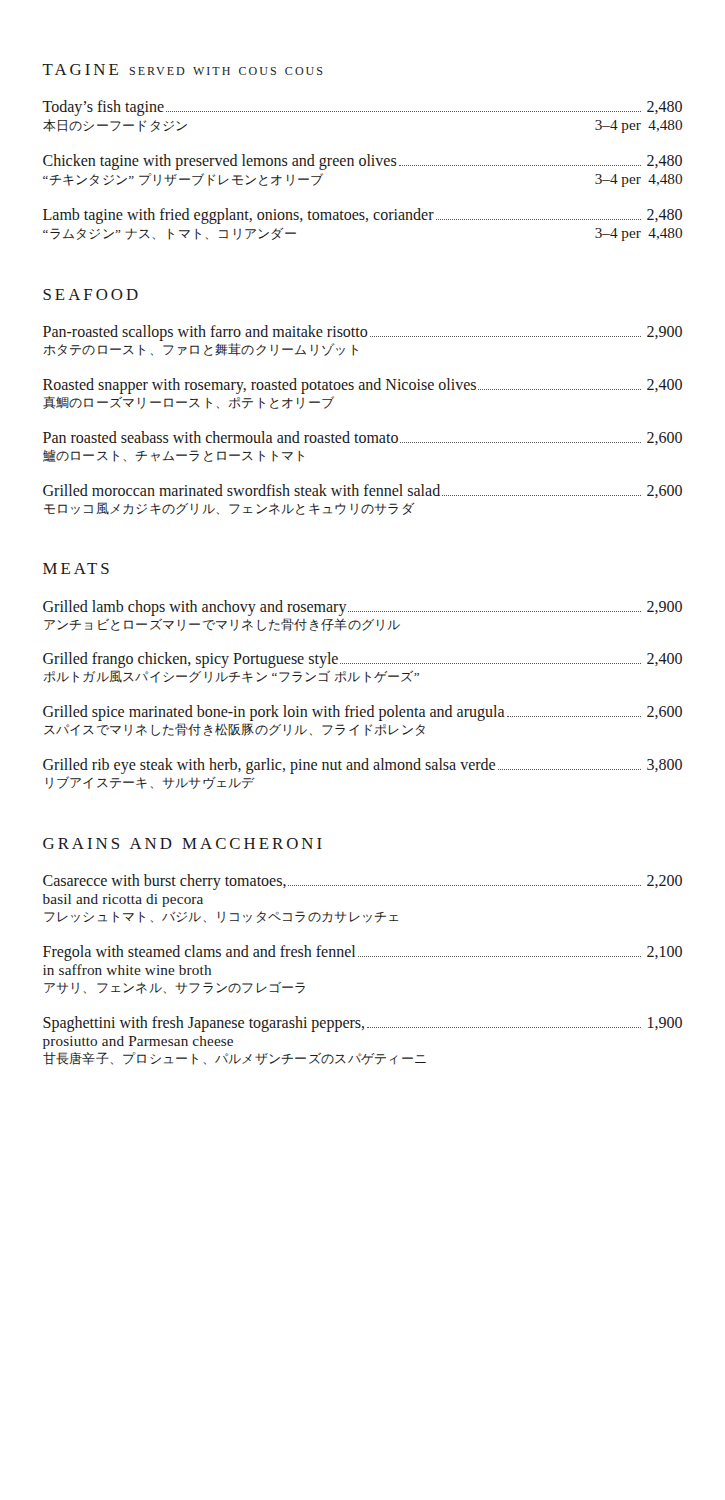Tagine served with cous cous
Today’s fish tagine 2,480
本日のシーフードタジン 3–4 per 4,480
Chicken tagine with preserved lemons and green olives 2,480
“チキンタジン” プリザーブドレモンとオリーブ 3–4 per 4,480
Lamb tagine with fried eggplant, onions, tomatoes, coriander 2,480
“ラムタジン” ナス、トマト、コリアンダー 3–4 per 4,480
Seafood
Pan-roasted scallops with farro and maitake risotto 2,900
ホタテのロースト、ファロと舞茸のクリームリゾット
Roasted snapper with rosemary, roasted potatoes and Nicoise olives 2,400
真鯛のローズマリーロースト、ポテトとオリーブ
Pan roasted seabass with chermoula and roasted tomato 2,600
鱸のロースト、チャムーラとローストトマト
Grilled moroccan marinated swordfish steak with fennel salad 2,600
モロッコ風メカジキのグリル、フェンネルとキュウリのサラダ
Meats
Grilled lamb chops with anchovy and rosemary 2,900
アンチョビとローズマリーでマリネした骨付き仔羊のグリル
Grilled frango chicken, spicy Portuguese style 2,400
ポルトガル風スパイシーグリルチキン “フランゴ ポルトゲーズ”
Grilled spice marinated bone-in pork loin with fried polenta and arugula 2,600
スパイスでマリネした骨付き松阪豚のグリル、フライドポレンタ
Grilled rib eye steak with herb, garlic, pine nut and almond salsa verde 3,800
リブアイステーキ、サルサヴェルデ
Grains and Maccheroni
Casarecce with burst cherry tomatoes, 2,200
basil and ricotta di pecora
フレッシュトマト、バジル、リコッタペコラのカサレッチェ
Fregola with steamed clams and and fresh fennel 2,100
in saffron white wine broth
アサリ、フェンネル、サフランのフレゴーラ
Spaghettini with fresh Japanese togarashi peppers, 1,900
prosiutto and Parmesan cheese
甘長唐辛子、プロシュート、パルメザンチーズのスパゲティーニ